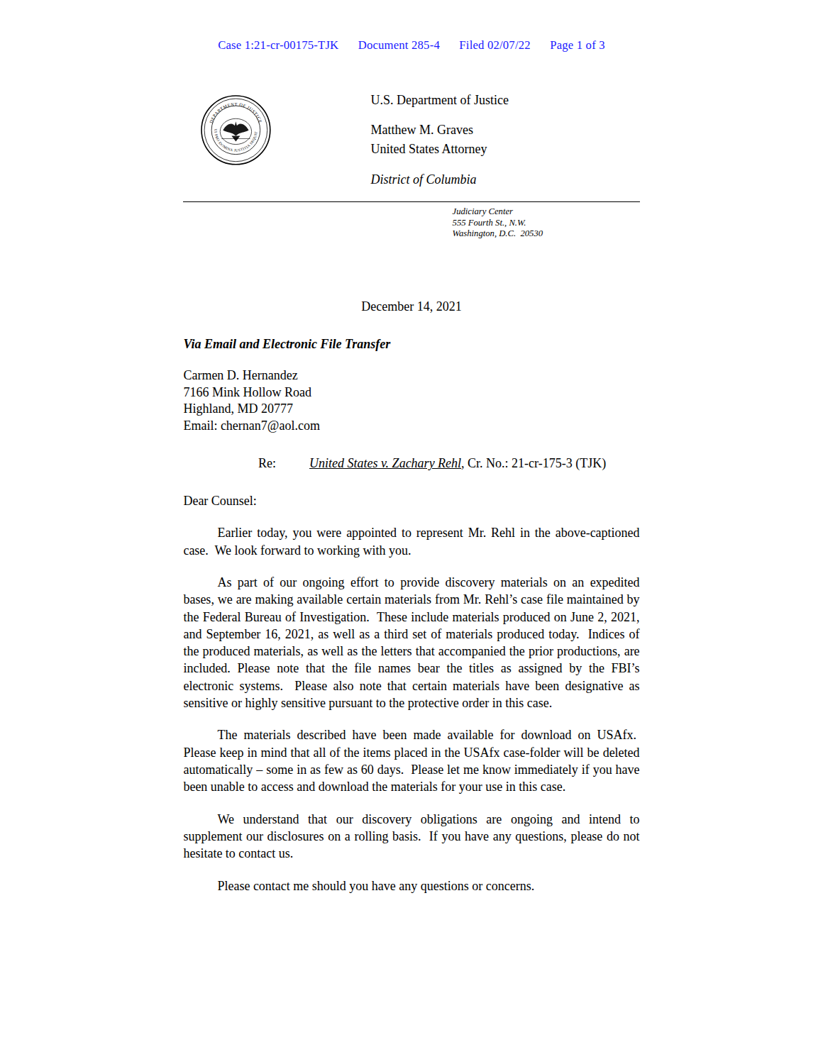Case 1:21-cr-00175-TJK Document 285-4 Filed 02/07/22 Page 1 of 3
DEPARTMENT OF JUSTICE QUI PRO DOMINA JUSTITIA SEQUITUR
U.S. Department of Justice
Matthew M. Graves
United States Attorney
District of Columbia
Judiciary Center
555 Fourth St., N.W.
Washington, D.C. 20530
December 14, 2021
Via Email and Electronic File Transfer
Carmen D. Hernandez
7166 Mink Hollow Road
Highland, MD 20777
Email: chernan7@aol.com
Re: United States v. Zachary Rehl, Cr. No.: 21-cr-175-3 (TJK)
Dear Counsel:
Earlier today, you were appointed to represent Mr. Rehl in the above-captioned case. We look forward to working with you.
As part of our ongoing effort to provide discovery materials on an expedited bases, we are making available certain materials from Mr. Rehl’s case file maintained by the Federal Bureau of Investigation. These include materials produced on June 2, 2021, and September 16, 2021, as well as a third set of materials produced today. Indices of the produced materials, as well as the letters that accompanied the prior productions, are included. Please note that the file names bear the titles as assigned by the FBI’s electronic systems. Please also note that certain materials have been designative as sensitive or highly sensitive pursuant to the protective order in this case.
The materials described have been made available for download on USAfx. Please keep in mind that all of the items placed in the USAfx case-folder will be deleted automatically – some in as few as 60 days. Please let me know immediately if you have been unable to access and download the materials for your use in this case.
We understand that our discovery obligations are ongoing and intend to supplement our disclosures on a rolling basis. If you have any questions, please do not hesitate to contact us.
Please contact me should you have any questions or concerns.